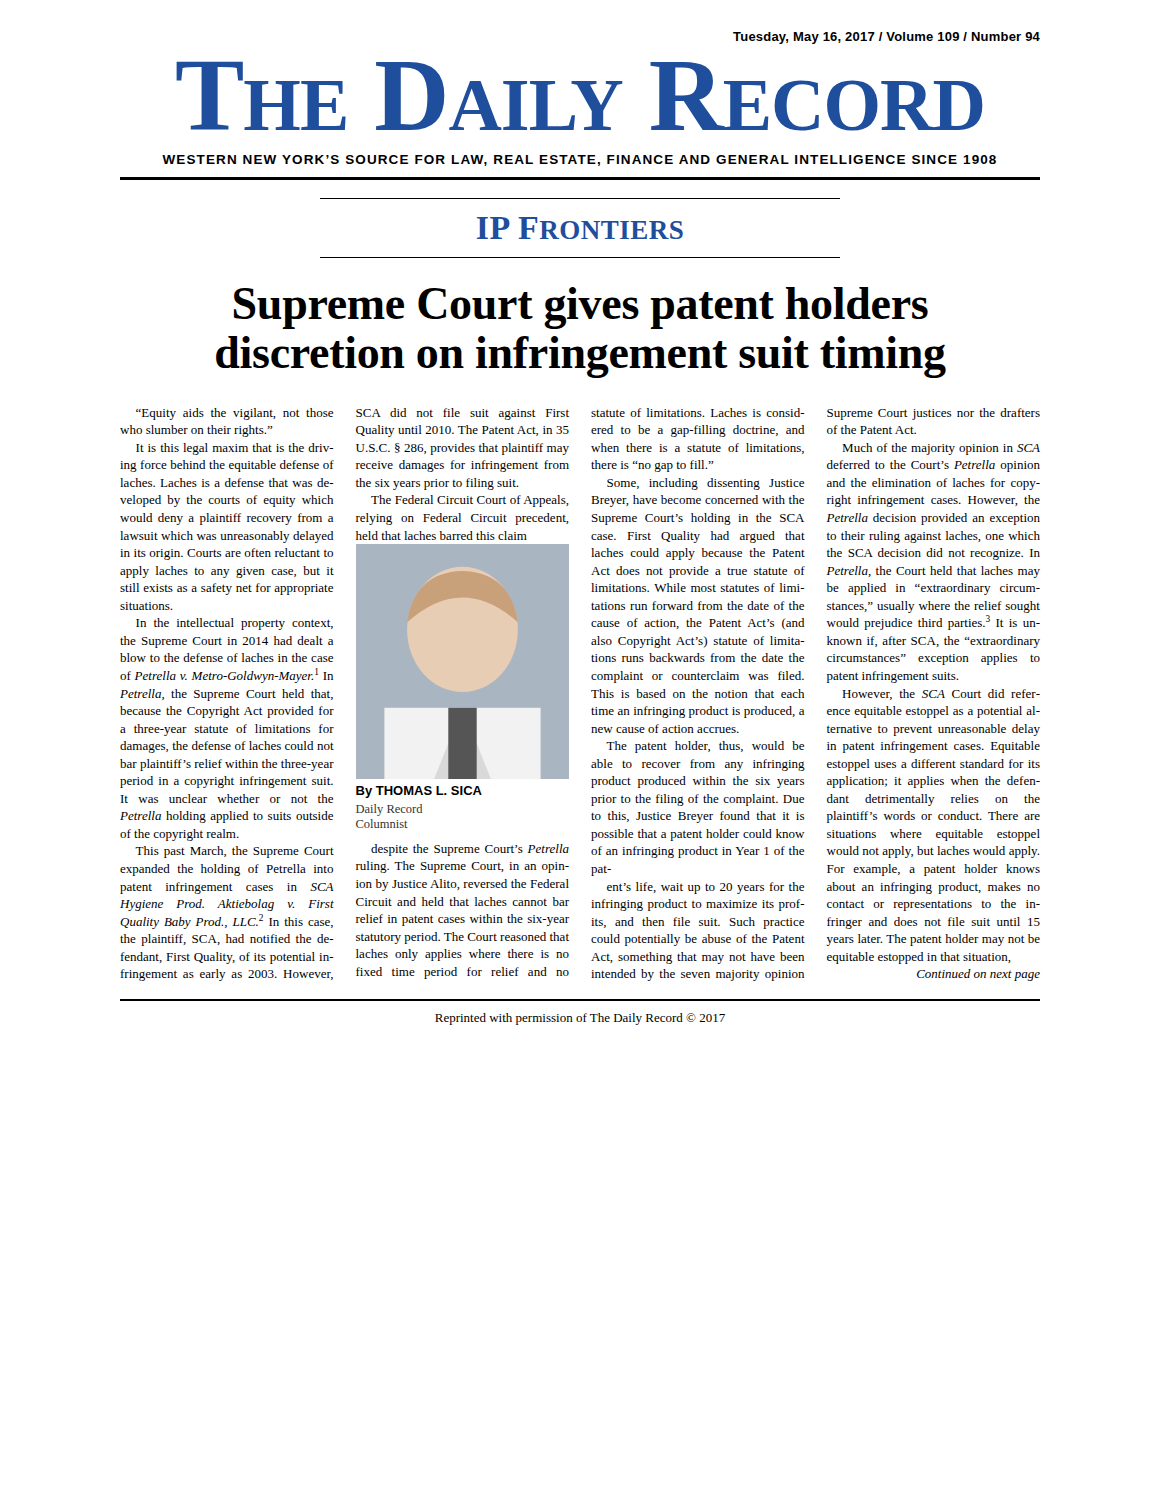Tuesday, May 16, 2017 / Volume 109 / Number 94
THE DAILY RECORD
WESTERN NEW YORK’S SOURCE FOR LAW, REAL ESTATE, FINANCE AND GENERAL INTELLIGENCE SINCE 1908
IP FRONTIERS
Supreme Court gives patent holders
discretion on infringement suit timing
“Equity aids the vigilant, not those who slumber on their rights.”
It is this legal maxim that is the driving force behind the equitable defense of laches. Laches is a defense that was developed by the courts of equity which would deny a plaintiff recovery from a lawsuit which was unreasonably delayed in its origin. Courts are often reluctant to apply laches to any given case, but it still exists as a safety net for appropriate situations.
In the intellectual property context, the Supreme Court in 2014 had dealt a blow to the defense of laches in the case of Petrella v. Metro-Goldwyn-Mayer.1 In Petrella, the Supreme Court held that, because the Copyright Act provided for a three-year statute of limitations for damages, the defense of laches could not bar plaintiff’s relief within the three-year period in a copyright infringement suit. It was unclear whether or not the Petrella holding applied to suits outside of the copyright realm.
This past March, the Supreme Court expanded the holding of Petrella into patent infringement cases in SCA Hygiene Prod. Aktiebolag v. First Quality Baby Prod., LLC.2 In this case, the plaintiff, SCA, had notified the defendant, First Quality, of its potential infringement as early as 2003. However, SCA did not file suit against First Quality until 2010. The Patent Act, in 35 U.S.C. § 286, provides that plaintiff may receive damages for infringement from the six years prior to filing suit.
The Federal Circuit Court of Appeals, relying on Federal Circuit precedent, held that laches barred this claim
By THOMAS L. SICA
Daily Record
Columnist
despite the Supreme Court’s Petrella ruling. The Supreme Court, in an opinion by Justice Alito, reversed the Federal Circuit and held that laches cannot bar relief in patent cases within the six-year statutory period. The Court reasoned that laches only applies where there is no fixed time period for relief and no statute of limitations. Laches is considered to be a gap-filling doctrine, and when there is a statute of limitations, there is “no gap to fill.”
Some, including dissenting Justice Breyer, have become concerned with the Supreme Court’s holding in the SCA case. First Quality had argued that laches could apply because the Patent Act does not provide a true statute of limitations. While most statutes of limitations run forward from the date of the cause of action, the Patent Act’s (and also Copyright Act’s) statute of limitations runs backwards from the date the complaint or counterclaim was filed. This is based on the notion that each time an infringing product is produced, a new cause of action accrues.
The patent holder, thus, would be able to recover from any infringing product produced within the six years prior to the filing of the complaint. Due to this, Justice Breyer found that it is possible that a patent holder could know of an infringing product in Year 1 of the pat-
ent’s life, wait up to 20 years for the infringing product to maximize its profits, and then file suit. Such practice could potentially be abuse of the Patent Act, something that may not have been intended by the seven majority opinion Supreme Court justices nor the drafters of the Patent Act.
Much of the majority opinion in SCA deferred to the Court’s Petrella opinion and the elimination of laches for copyright infringement cases. However, the Petrella decision provided an exception to their ruling against laches, one which the SCA decision did not recognize. In Petrella, the Court held that laches may be applied in “extraordinary circumstances,” usually where the relief sought would prejudice third parties.3 It is unknown if, after SCA, the “extraordinary circumstances” exception applies to patent infringement suits.
However, the SCA Court did reference equitable estoppel as a potential alternative to prevent unreasonable delay in patent infringement cases. Equitable estoppel uses a different standard for its application; it applies when the defendant detrimentally relies on the plaintiff’s words or conduct. There are situations where equitable estoppel would not apply, but laches would apply. For example, a patent holder knows about an infringing product, makes no contact or representations to the infringer and does not file suit until 15 years later. The patent holder may not be equitable estopped in that situation,
Continued on next page
Reprinted with permission of The Daily Record © 2017